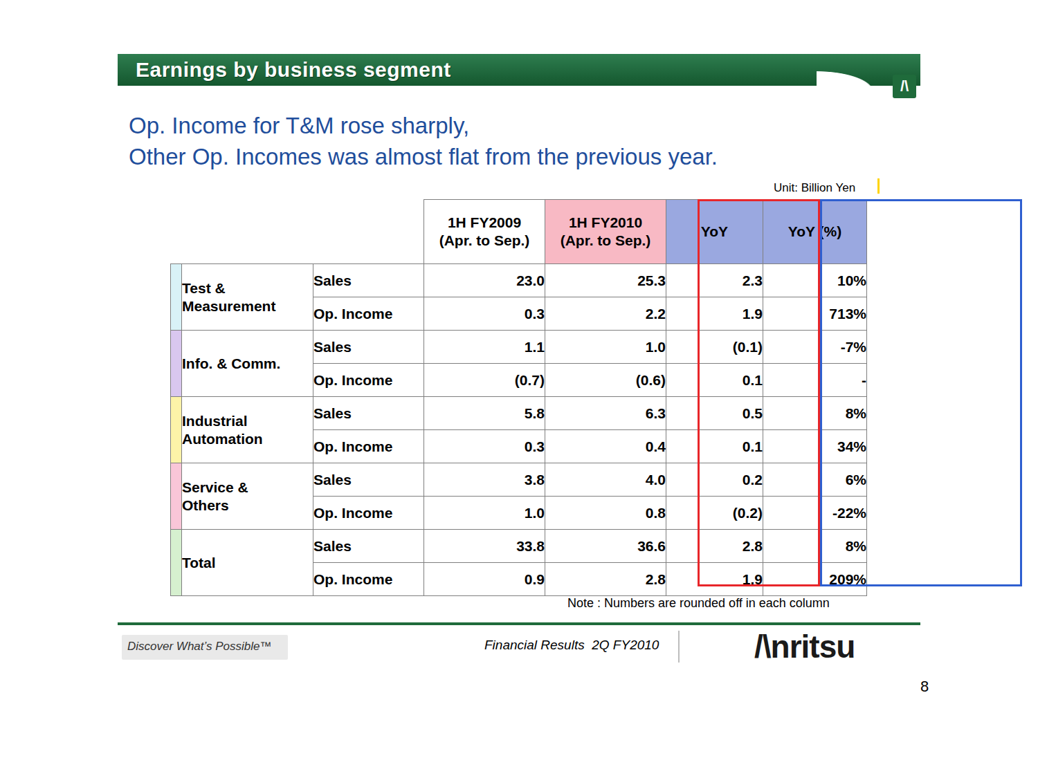Earnings by business segment
/\
Op. Income for T&M rose sharply,
Other Op. Incomes was almost flat from the previous year.
Unit: Billion Yen
| | | | 1H FY2009 (Apr. to Sep.) | 1H FY2010 (Apr. to Sep.) | YoY | YoY (%) |
| | Test & Measurement | Sales | 23.0 | 25.3 | 2.3 | 10% |
| Op. Income | 0.3 | 2.2 | 1.9 | 713% |
| | Info. & Comm. | Sales | 1.1 | 1.0 | (0.1) | -7% |
| Op. Income | (0.7) | (0.6) | 0.1 | - |
| | Industrial Automation | Sales | 5.8 | 6.3 | 0.5 | 8% |
| Op. Income | 0.3 | 0.4 | 0.1 | 34% |
| | Service & Others | Sales | 3.8 | 4.0 | 0.2 | 6% |
| Op. Income | 1.0 | 0.8 | (0.2) | -22% |
| | Total | Sales | 33.8 | 36.6 | 2.8 | 8% |
| Op. Income | 0.9 | 2.8 | 1.9 | 209% |
Note : Numbers are rounded off in each column
Discover What’s Possible™
Financial Results 2Q FY2010
/\nritsu
8